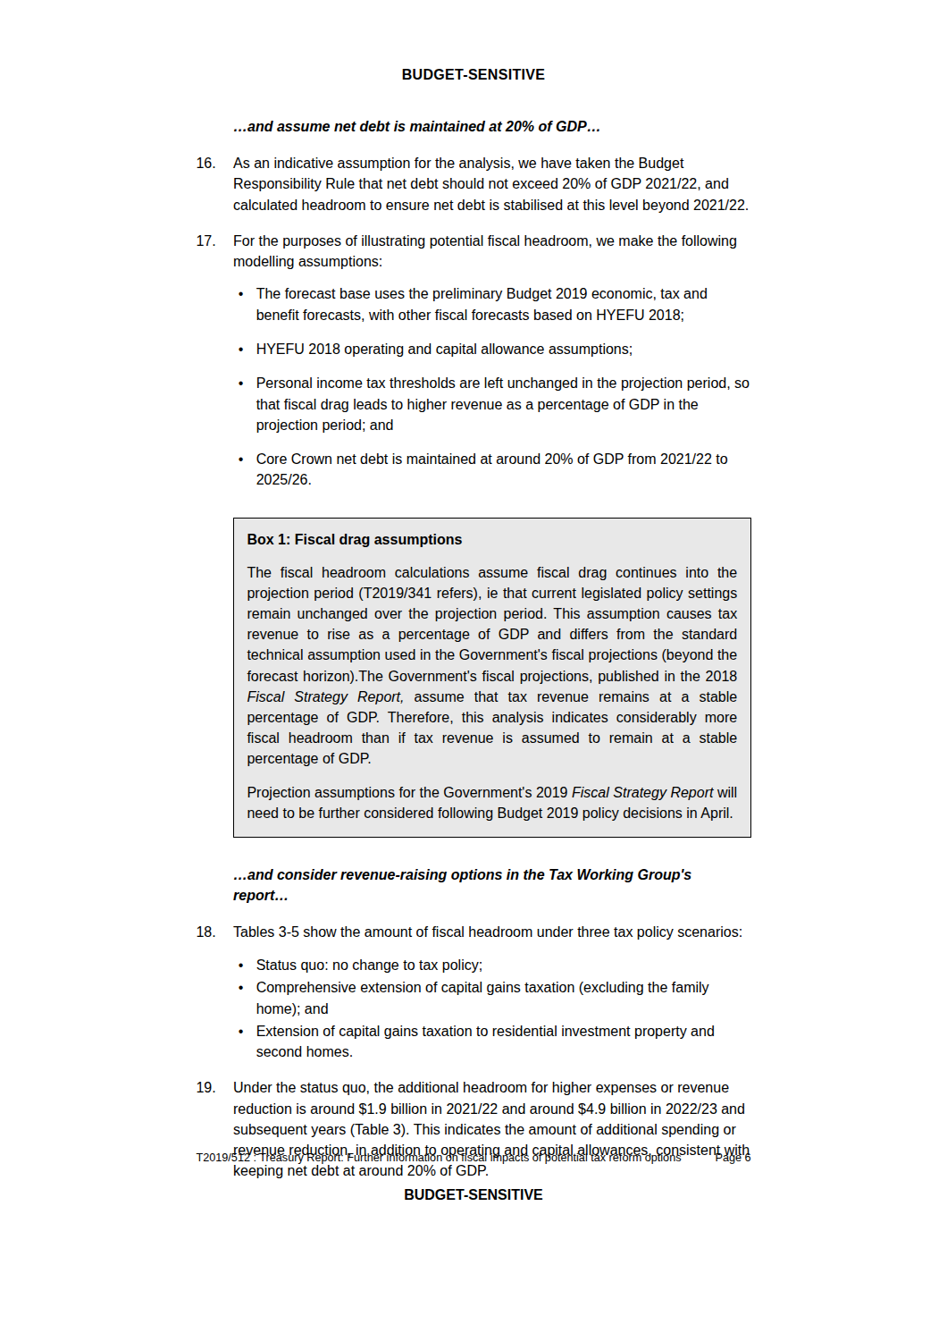BUDGET-SENSITIVE
…and assume net debt is maintained at 20% of GDP…
16. As an indicative assumption for the analysis, we have taken the Budget Responsibility Rule that net debt should not exceed 20% of GDP 2021/22, and calculated headroom to ensure net debt is stabilised at this level beyond 2021/22.
17. For the purposes of illustrating potential fiscal headroom, we make the following modelling assumptions:
The forecast base uses the preliminary Budget 2019 economic, tax and benefit forecasts, with other fiscal forecasts based on HYEFU 2018;
HYEFU 2018 operating and capital allowance assumptions;
Personal income tax thresholds are left unchanged in the projection period, so that fiscal drag leads to higher revenue as a percentage of GDP in the projection period; and
Core Crown net debt is maintained at around 20% of GDP from 2021/22 to 2025/26.
Box 1: Fiscal drag assumptions
The fiscal headroom calculations assume fiscal drag continues into the projection period (T2019/341 refers), ie that current legislated policy settings remain unchanged over the projection period. This assumption causes tax revenue to rise as a percentage of GDP and differs from the standard technical assumption used in the Government's fiscal projections (beyond the forecast horizon).The Government's fiscal projections, published in the 2018 Fiscal Strategy Report, assume that tax revenue remains at a stable percentage of GDP. Therefore, this analysis indicates considerably more fiscal headroom than if tax revenue is assumed to remain at a stable percentage of GDP.
Projection assumptions for the Government's 2019 Fiscal Strategy Report will need to be further considered following Budget 2019 policy decisions in April.
…and consider revenue-raising options in the Tax Working Group's report…
18. Tables 3-5 show the amount of fiscal headroom under three tax policy scenarios:
Status quo: no change to tax policy;
Comprehensive extension of capital gains taxation (excluding the family home); and
Extension of capital gains taxation to residential investment property and second homes.
19. Under the status quo, the additional headroom for higher expenses or revenue reduction is around $1.9 billion in 2021/22 and around $4.9 billion in 2022/23 and subsequent years (Table 3). This indicates the amount of additional spending or revenue reduction, in addition to operating and capital allowances, consistent with keeping net debt at around 20% of GDP.
T2019/512 : Treasury Report: Further information on fiscal impacts of potential tax reform options
Page 6
BUDGET-SENSITIVE